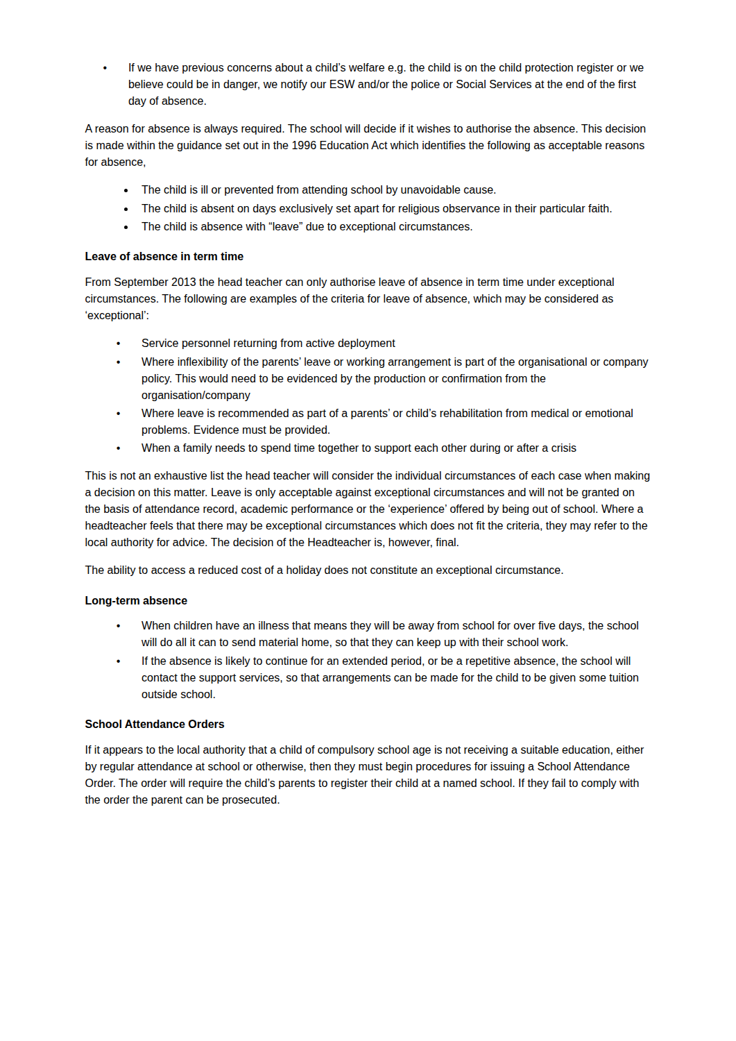If we have previous concerns about a child’s welfare e.g. the child is on the child protection register or we believe could be in danger, we notify our ESW and/or the police or Social Services at the end of the first day of absence.
A reason for absence is always required. The school will decide if it wishes to authorise the absence. This decision is made within the guidance set out in the 1996 Education Act which identifies the following as acceptable reasons for absence,
The child is ill or prevented from attending school by unavoidable cause.
The child is absent on days exclusively set apart for religious observance in their particular faith.
The child is absence with “leave” due to exceptional circumstances.
Leave of absence in term time
From September 2013 the head teacher can only authorise leave of absence in term time under exceptional circumstances. The following are examples of the criteria for leave of absence, which may be considered as ‘exceptional’:
Service personnel returning from active deployment
Where inflexibility of the parents’ leave or working arrangement is part of the organisational or company policy. This would need to be evidenced by the production or confirmation from the organisation/company
Where leave is recommended as part of a parents’ or child’s rehabilitation from medical or emotional problems. Evidence must be provided.
When a family needs to spend time together to support each other during or after a crisis
This is not an exhaustive list the head teacher will consider the individual circumstances of each case when making a decision on this matter. Leave is only acceptable against exceptional circumstances and will not be granted on the basis of attendance record, academic performance or the ‘experience’ offered by being out of school. Where a headteacher feels that there may be exceptional circumstances which does not fit the criteria, they may refer to the local authority for advice. The decision of the Headteacher is, however, final.
The ability to access a reduced cost of a holiday does not constitute an exceptional circumstance.
Long-term absence
When children have an illness that means they will be away from school for over five days, the school will do all it can to send material home, so that they can keep up with their school work.
If the absence is likely to continue for an extended period, or be a repetitive absence, the school will contact the support services, so that arrangements can be made for the child to be given some tuition outside school.
School Attendance Orders
If it appears to the local authority that a child of compulsory school age is not receiving a suitable education, either by regular attendance at school or otherwise, then they must begin procedures for issuing a School Attendance Order. The order will require the child’s parents to register their child at a named school. If they fail to comply with the order the parent can be prosecuted.